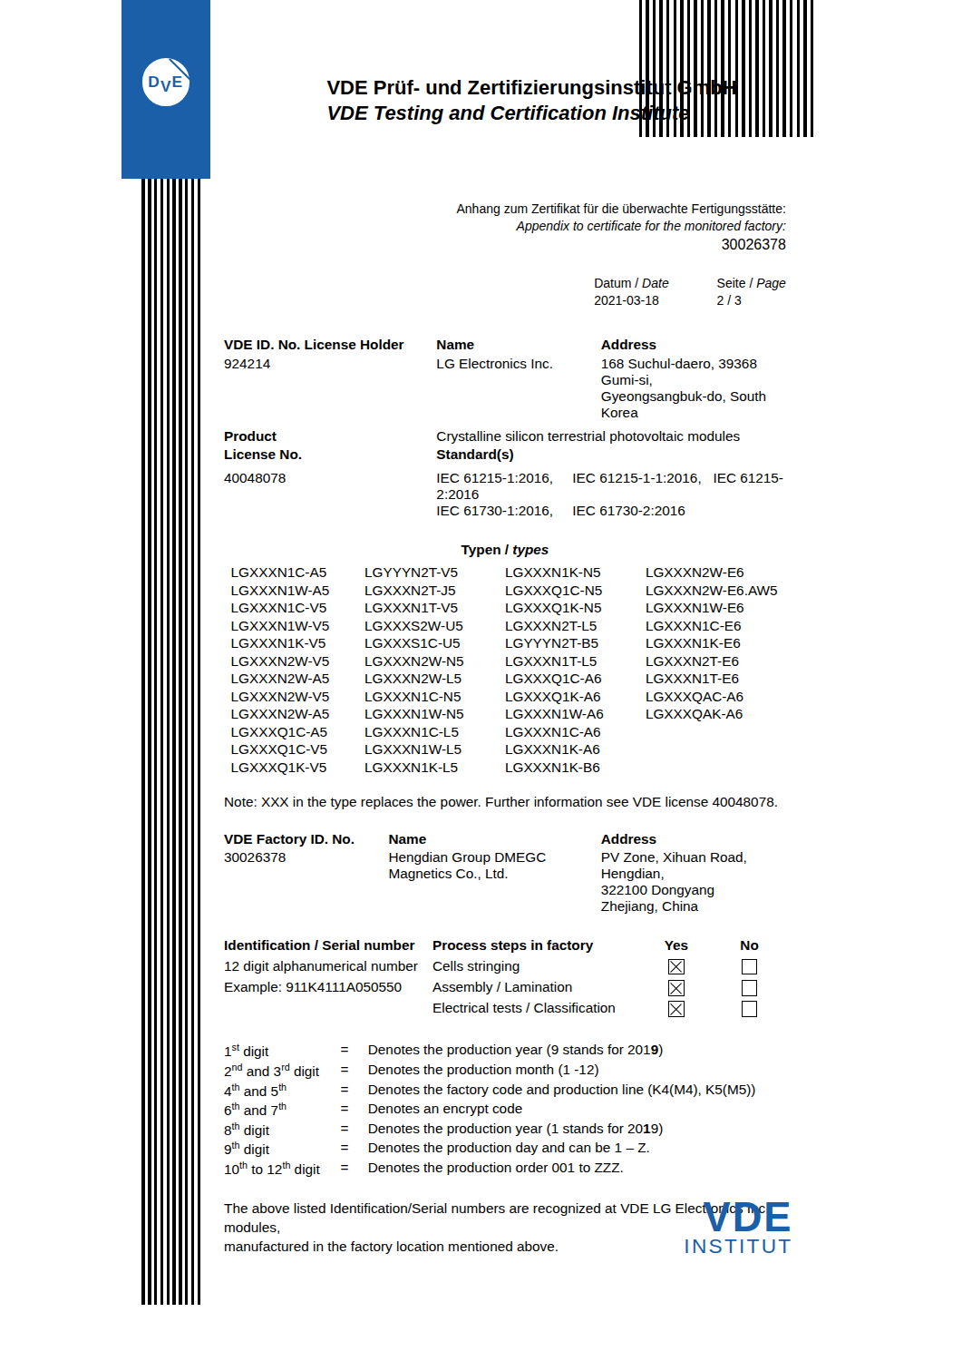DVE
VDE Prüf- und Zertifizierungsinstitut GmbH
VDE Testing and Certification Institute
Anhang zum Zertifikat für die überwachte Fertigungsstätte:
Appendix to certificate for the monitored factory:
30026378
Datum / Date
2021-03-18
Seite / Page
2 / 3
| VDE ID. No. License Holder | Name | Address |
| 924214 | LG Electronics Inc. | 168 Suchul-daero, 39368 Gumi-si, Gyeongsangbuk-do, South Korea |
| Product | Crystalline silicon terrestrial photovoltaic modules |
| License No. | Standard(s) |
| 40048078 | IEC 61215-1:2016, IEC 61215-1-1:2016, IEC 61215-2:2016 IEC 61730-1:2016, IEC 61730-2:2016 |
Typen / types
| LGXXXN1C-A5 | LGYYYN2T-V5 | LGXXXN1K-N5 | LGXXXN2W-E6 |
| LGXXXN1W-A5 | LGXXXN2T-J5 | LGXXXQ1C-N5 | LGXXXN2W-E6.AW5 |
| LGXXXN1C-V5 | LGXXXN1T-V5 | LGXXXQ1K-N5 | LGXXXN1W-E6 |
| LGXXXN1W-V5 | LGXXXS2W-U5 | LGXXXN2T-L5 | LGXXXN1C-E6 |
| LGXXXN1K-V5 | LGXXXS1C-U5 | LGYYYN2T-B5 | LGXXXN1K-E6 |
| LGXXXN2W-V5 | LGXXXN2W-N5 | LGXXXN1T-L5 | LGXXXN2T-E6 |
| LGXXXN2W-A5 | LGXXXN2W-L5 | LGXXXQ1C-A6 | LGXXXN1T-E6 |
| LGXXXN2W-V5 | LGXXXN1C-N5 | LGXXXQ1K-A6 | LGXXXQAC-A6 |
| LGXXXN2W-A5 | LGXXXN1W-N5 | LGXXXN1W-A6 | LGXXXQAK-A6 |
| LGXXXQ1C-A5 | LGXXXN1C-L5 | LGXXXN1C-A6 | |
| LGXXXQ1C-V5 | LGXXXN1W-L5 | LGXXXN1K-A6 | |
| LGXXXQ1K-V5 | LGXXXN1K-L5 | LGXXXN1K-B6 | |
Note: XXX in the type replaces the power. Further information see VDE license 40048078.
| VDE Factory ID. No. | Name | Address |
| 30026378 | Hengdian Group DMEGC Magnetics Co., Ltd. | PV Zone, Xihuan Road, Hengdian, 322100 Dongyang Zhejiang, China |
| Identification / Serial number | Process steps in factory | Yes | No |
| 12 digit alphanumerical number | Cells stringing | | |
| Example: 911K4111A050550 | Assembly / Lamination | | |
| | Electrical tests / Classification | | |
| 1 st digit | = | Denotes the production year (9 stands for 201 9 ) |
| 2 nd and 3 rd digit | = | Denotes the production month (1 -12) |
| 4 th and 5 th | = | Denotes the factory code and production line (K4(M4), K5(M5)) |
| 6 th and 7 th | = | Denotes an encrypt code |
| 8 th digit | = | Denotes the production year (1 stands for 20 1 9) |
| 9 th digit | = | Denotes the production day and can be 1 – Z. |
| 10 th to 12 th digit | = | Denotes the production order 001 to ZZZ. |
The above listed Identification/Serial numbers are recognized at VDE LG Electronics Inc. modules,
manufactured in the factory location mentioned above.
VDE
INSTITUT